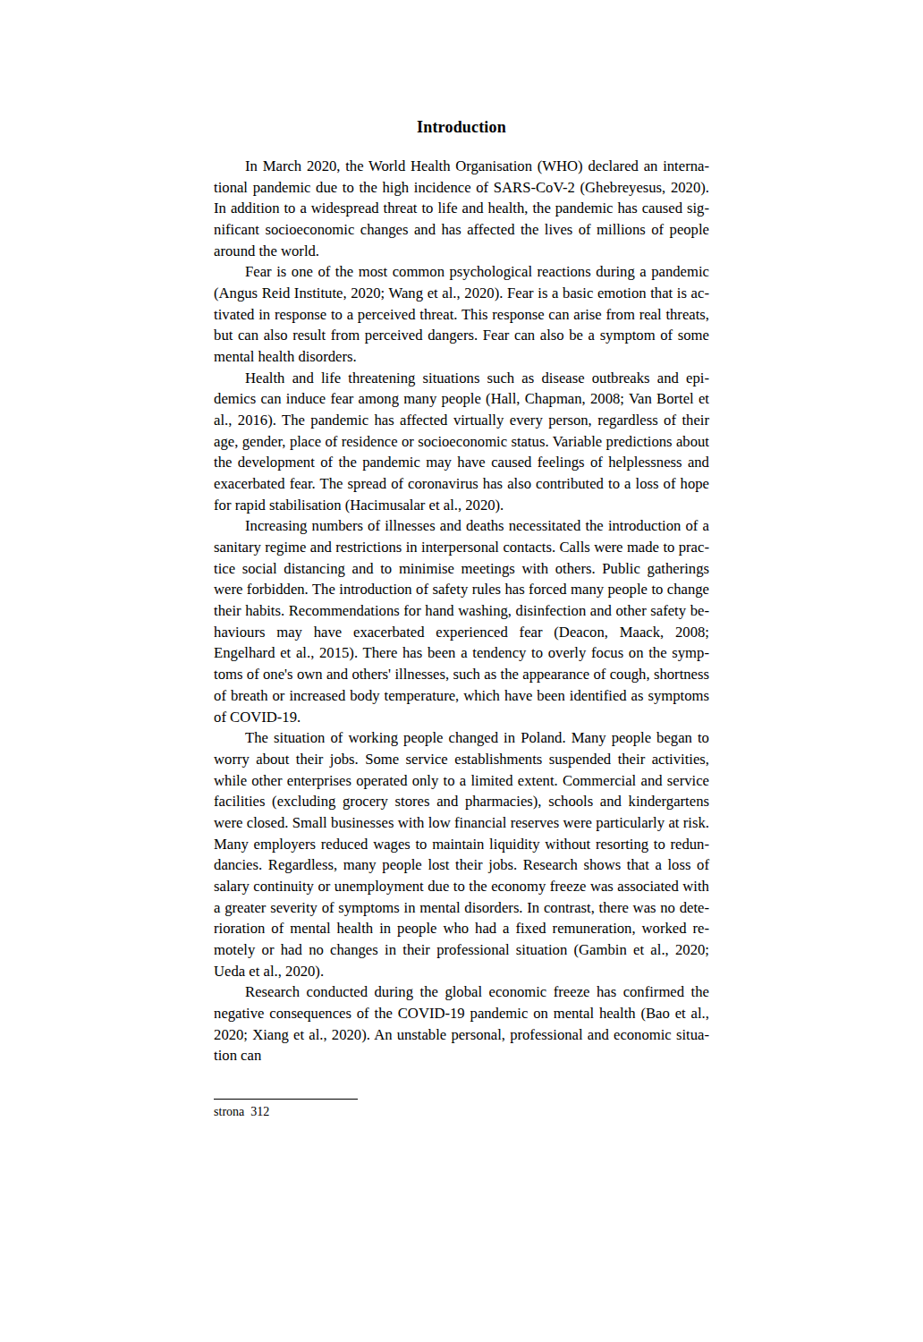Introduction
In March 2020, the World Health Organisation (WHO) declared an international pandemic due to the high incidence of SARS-CoV-2 (Ghebreyesus, 2020). In addition to a widespread threat to life and health, the pandemic has caused significant socioeconomic changes and has affected the lives of millions of people around the world.
Fear is one of the most common psychological reactions during a pandemic (Angus Reid Institute, 2020; Wang et al., 2020). Fear is a basic emotion that is activated in response to a perceived threat. This response can arise from real threats, but can also result from perceived dangers. Fear can also be a symptom of some mental health disorders.
Health and life threatening situations such as disease outbreaks and epidemics can induce fear among many people (Hall, Chapman, 2008; Van Bortel et al., 2016). The pandemic has affected virtually every person, regardless of their age, gender, place of residence or socioeconomic status. Variable predictions about the development of the pandemic may have caused feelings of helplessness and exacerbated fear. The spread of coronavirus has also contributed to a loss of hope for rapid stabilisation (Hacimusalar et al., 2020).
Increasing numbers of illnesses and deaths necessitated the introduction of a sanitary regime and restrictions in interpersonal contacts. Calls were made to practice social distancing and to minimise meetings with others. Public gatherings were forbidden. The introduction of safety rules has forced many people to change their habits. Recommendations for hand washing, disinfection and other safety behaviours may have exacerbated experienced fear (Deacon, Maack, 2008; Engelhard et al., 2015). There has been a tendency to overly focus on the symptoms of one's own and others' illnesses, such as the appearance of cough, shortness of breath or increased body temperature, which have been identified as symptoms of COVID-19.
The situation of working people changed in Poland. Many people began to worry about their jobs. Some service establishments suspended their activities, while other enterprises operated only to a limited extent. Commercial and service facilities (excluding grocery stores and pharmacies), schools and kindergartens were closed. Small businesses with low financial reserves were particularly at risk. Many employers reduced wages to maintain liquidity without resorting to redundancies. Regardless, many people lost their jobs. Research shows that a loss of salary continuity or unemployment due to the economy freeze was associated with a greater severity of symptoms in mental disorders. In contrast, there was no deterioration of mental health in people who had a fixed remuneration, worked remotely or had no changes in their professional situation (Gambin et al., 2020; Ueda et al., 2020).
Research conducted during the global economic freeze has confirmed the negative consequences of the COVID-19 pandemic on mental health (Bao et al., 2020; Xiang et al., 2020). An unstable personal, professional and economic situation can
strona 312